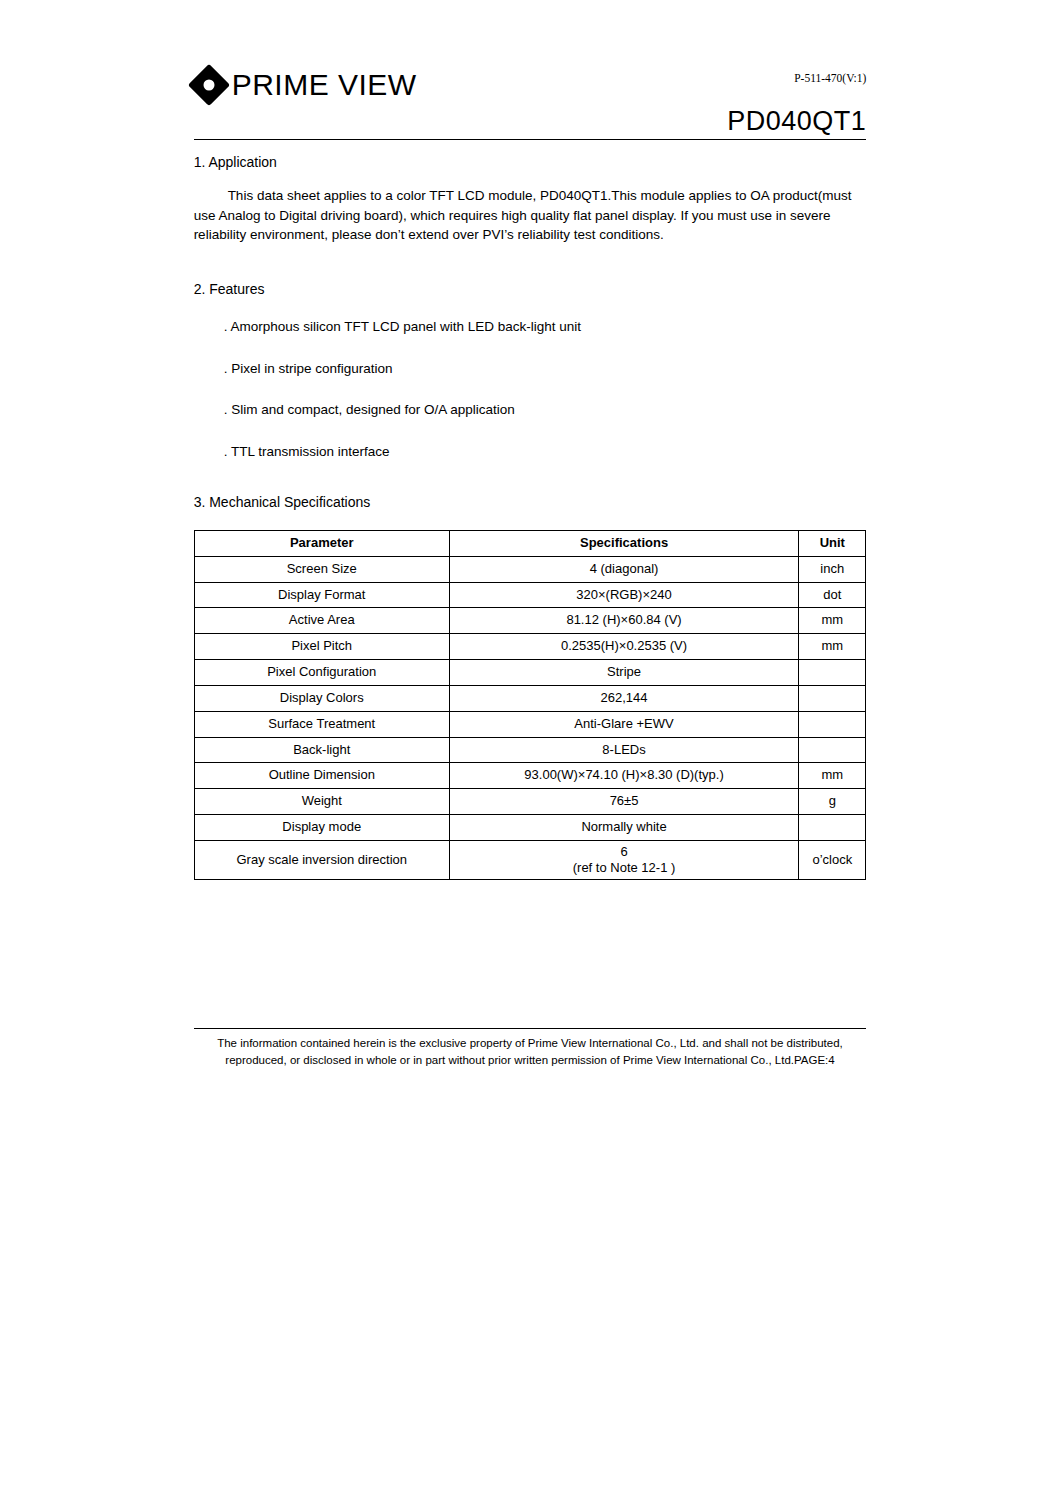PRIME VIEW
P-511-470(V:1)
PD040QT1
1. Application
This data sheet applies to a color TFT LCD module, PD040QT1.This module applies to OA product(must use Analog to Digital driving board), which requires high quality flat panel display. If you must use in severe reliability environment, please don’t extend over PVI’s reliability test conditions.
2. Features
. Amorphous silicon TFT LCD panel with LED back-light unit
. Pixel in stripe configuration
. Slim and compact, designed for O/A application
. TTL transmission interface
3. Mechanical Specifications
| Parameter | Specifications | Unit |
| --- | --- | --- |
| Screen Size | 4 (diagonal) | inch |
| Display Format | 320×(RGB)×240 | dot |
| Active Area | 81.12 (H)×60.84 (V) | mm |
| Pixel Pitch | 0.2535(H)×0.2535 (V) | mm |
| Pixel Configuration | Stripe | |
| Display Colors | 262,144 | |
| Surface Treatment | Anti-Glare +EWV | |
| Back-light | 8-LEDs | |
| Outline Dimension | 93.00(W)×74.10 (H)×8.30 (D)(typ.) | mm |
| Weight | 76±5 | g |
| Display mode | Normally white | |
| Gray scale inversion direction | 6 (ref to Note 12-1 ) | o’clock |
The information contained herein is the exclusive property of Prime View International Co., Ltd. and shall not be distributed, reproduced, or disclosed in whole or in part without prior written permission of Prime View International Co., Ltd.PAGE:4